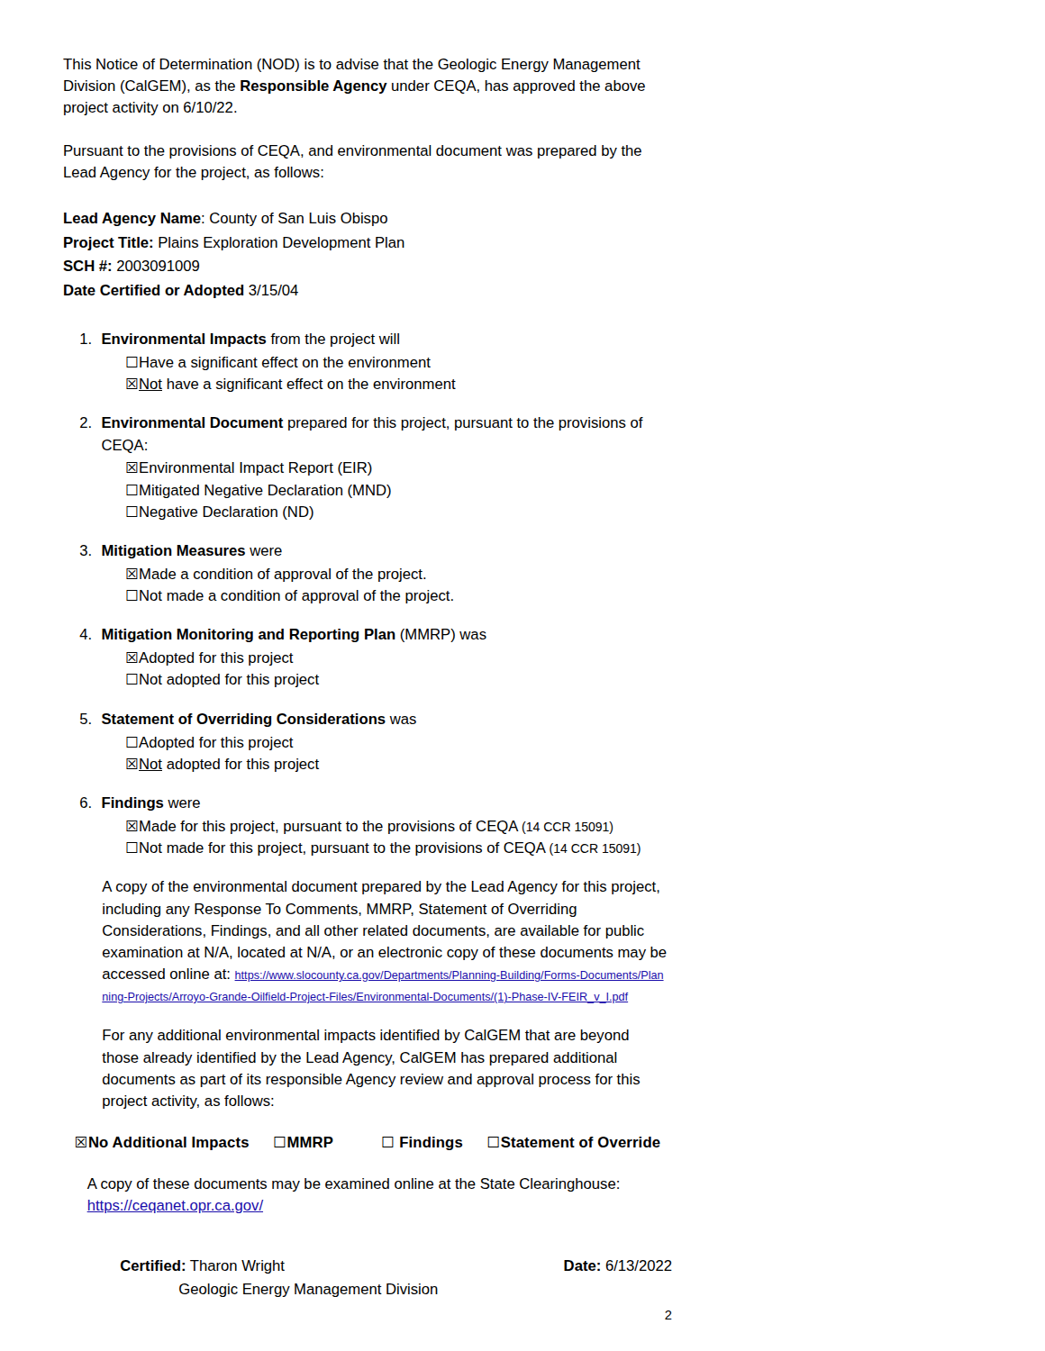This Notice of Determination (NOD) is to advise that the Geologic Energy Management Division (CalGEM), as the Responsible Agency under CEQA, has approved the above project activity on 6/10/22.
Pursuant to the provisions of CEQA, and environmental document was prepared by the Lead Agency for the project, as follows:
Lead Agency Name: County of San Luis Obispo
Project Title: Plains Exploration Development Plan
SCH #: 2003091009
Date Certified or Adopted 3/15/04
Environmental Impacts from the project will
☐Have a significant effect on the environment ☒Not have a significant effect on the environment
Environmental Document prepared for this project, pursuant to the provisions of CEQA:
☒Environmental Impact Report (EIR) ☐Mitigated Negative Declaration (MND) ☐Negative Declaration (ND)
Mitigation Measures were
☒Made a condition of approval of the project. ☐Not made a condition of approval of the project.
Mitigation Monitoring and Reporting Plan (MMRP) was
☒Adopted for this project ☐Not adopted for this project
Statement of Overriding Considerations was
☐Adopted for this project ☒Not adopted for this project
Findings were
☒Made for this project, pursuant to the provisions of CEQA (14 CCR 15091) ☐Not made for this project, pursuant to the provisions of CEQA (14 CCR 15091)
A copy of the environmental document prepared by the Lead Agency for this project, including any Response To Comments, MMRP, Statement of Overriding Considerations, Findings, and all other related documents, are available for public examination at N/A, located at N/A, or an electronic copy of these documents may be accessed online at: https://www.slocounty.ca.gov/Departments/Planning-Building/Forms-Documents/Planning-Projects/Arroyo-Grande-Oilfield-Project-Files/Environmental-Documents/(1)-Phase-IV-FEIR_v_I.pdf
For any additional environmental impacts identified by CalGEM that are beyond those already identified by the Lead Agency, CalGEM has prepared additional documents as part of its responsible Agency review and approval process for this project activity, as follows:
☒No Additional Impacts ☐MMRP ☐ Findings ☐Statement of Override
A copy of these documents may be examined online at the State Clearinghouse: https://ceqanet.opr.ca.gov/
Certified: Tharon Wright
Date: 6/13/2022
Geologic Energy Management Division
2